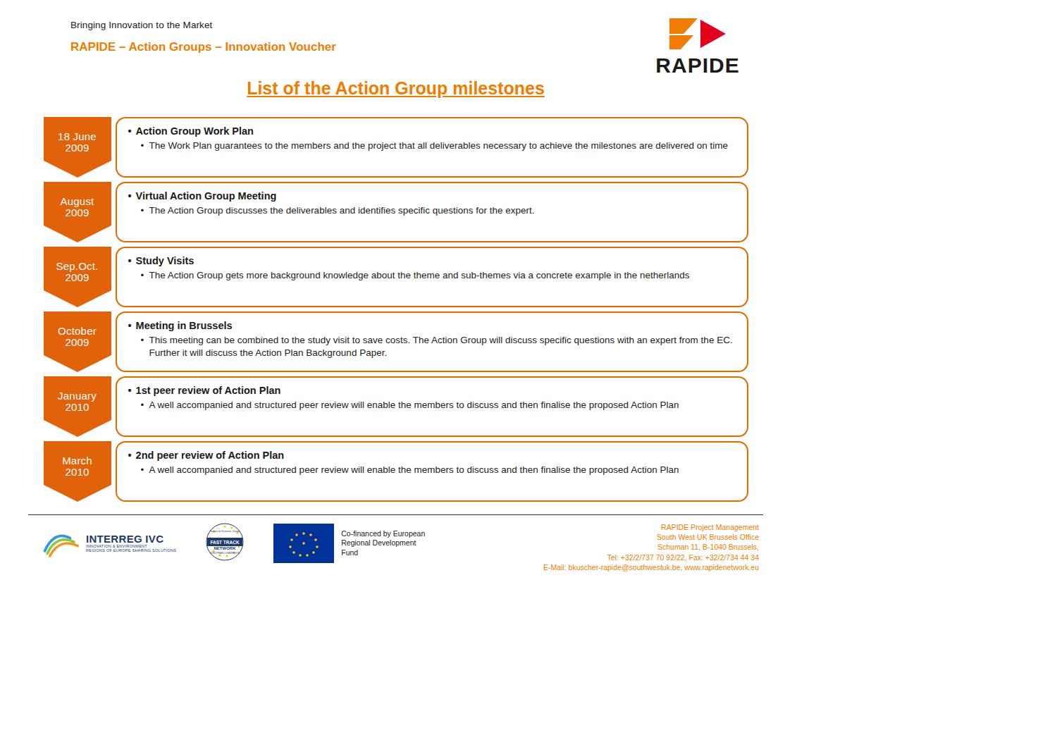RAPIDE
Bringing Innovation to the Market
RAPIDE – Action Groups – Innovation Voucher
List of the Action Group milestones
18 June
2009
Action Group Work Plan
The Work Plan guarantees to the members and the project that all deliverables necessary to achieve the milestones are delivered on time
August
2009
Virtual Action Group Meeting
The Action Group discusses the deliverables and identifies specific questions for the expert.
Sep.Oct.
2009
Study Visits
The Action Group gets more background knowledge about the theme and sub-themes via a concrete example in the netherlands
October
2009
Meeting in Brussels
This meeting can be combined to the study visit to save costs. The Action Group will discuss specific questions with an expert from the EC. Further it will discuss the Action Plan Background Paper.
January
2010
1st peer review of Action Plan
A well accompanied and structured peer review will enable the members to discuss and then finalise the proposed Action Plan
March
2010
2nd peer review of Action Plan
A well accompanied and structured peer review will enable the members to discuss and then finalise the proposed Action Plan
INTERREG IVC
Innovation & Environment
Regions of Europe Sharing Solutions
FAST TRACK NETWORK EUROPEAN COMMISSION Regions for Economic Change
Co-financed by European Regional Development Fund
RAPIDE Project Management
South West UK Brussels Office
Schuman 11, B-1040 Brussels,
Tel: +32/2/737 70 92/22, Fax: +32/2/734 44 34
E-Mail: bkuscher-rapide@southwestuk.be, www.rapidenetwork.eu